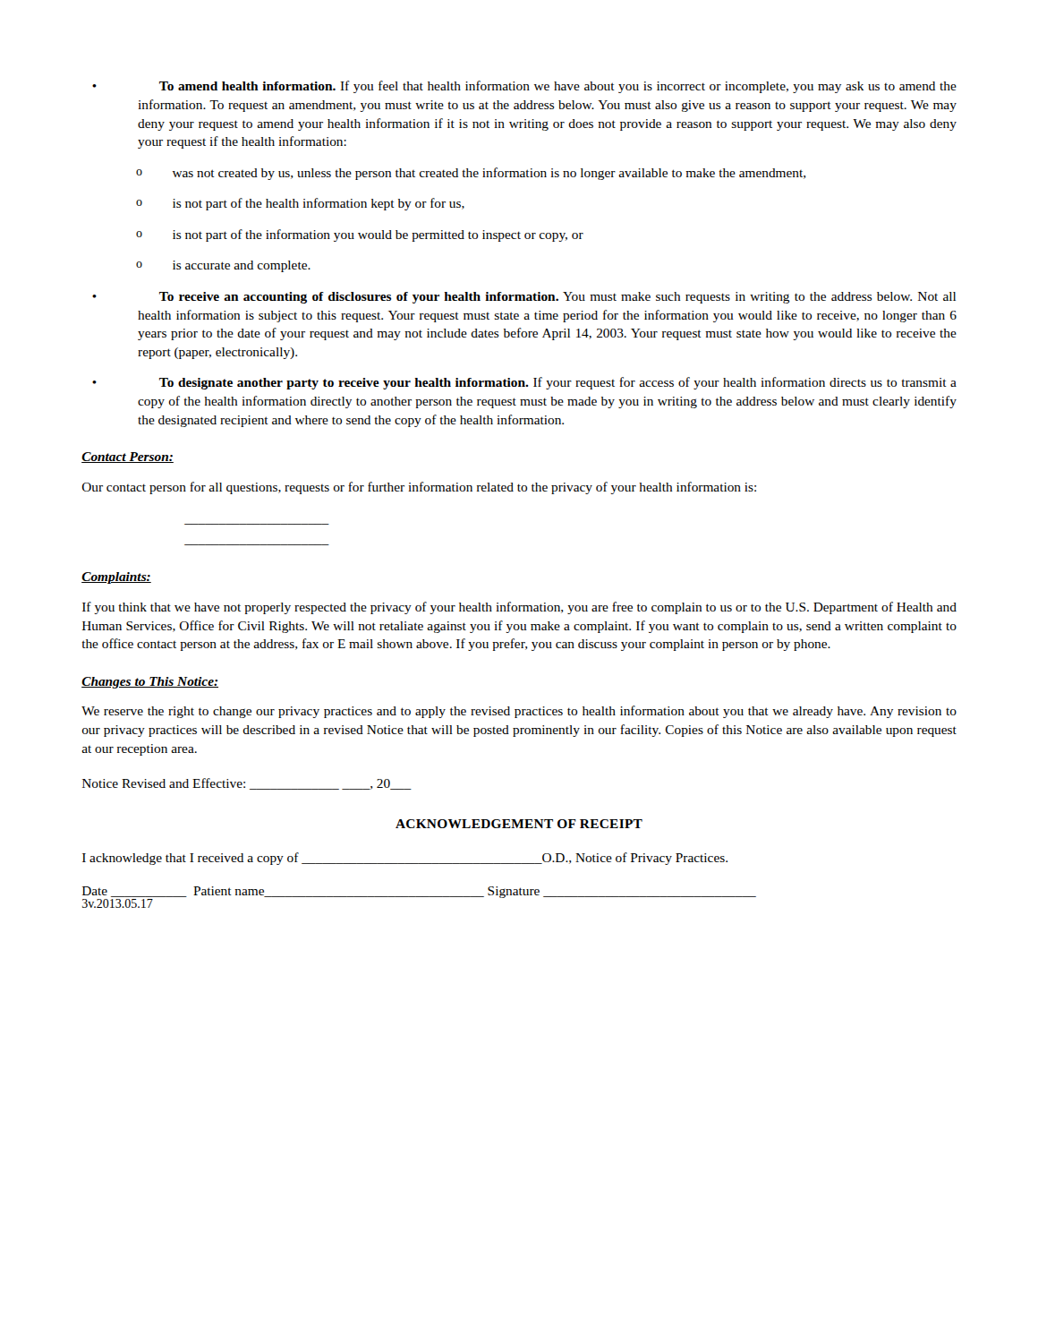•To amend health information. If you feel that health information we have about you is incorrect or incomplete, you may ask us to amend the information. To request an amendment, you must write to us at the address below. You must also give us a reason to support your request. We may deny your request to amend your health information if it is not in writing or does not provide a reason to support your request. We may also deny your request if the health information:
owas not created by us, unless the person that created the information is no longer available to make the amendment,
ois not part of the health information kept by or for us,
ois not part of the information you would be permitted to inspect or copy, or
ois accurate and complete.
•To receive an accounting of disclosures of your health information. You must make such requests in writing to the address below. Not all health information is subject to this request. Your request must state a time period for the information you would like to receive, no longer than 6 years prior to the date of your request and may not include dates before April 14, 2003. Your request must state how you would like to receive the report (paper, electronically).
•To designate another party to receive your health information. If your request for access of your health information directs us to transmit a copy of the health information directly to another person the request must be made by you in writing to the address below and must clearly identify the designated recipient and where to send the copy of the health information.
Contact Person:
Our contact person for all questions, requests or for further information related to the privacy of your health information is:
_____________________ _____________________
Complaints:
If you think that we have not properly respected the privacy of your health information, you are free to complain to us or to the U.S. Department of Health and Human Services, Office for Civil Rights. We will not retaliate against you if you make a complaint. If you want to complain to us, send a written complaint to the office contact person at the address, fax or E mail shown above. If you prefer, you can discuss your complaint in person or by phone.
Changes to This Notice:
We reserve the right to change our privacy practices and to apply the revised practices to health information about you that we already have. Any revision to our privacy practices will be described in a revised Notice that will be posted prominently in our facility. Copies of this Notice are also available upon request at our reception area.
Notice Revised and Effective: _____________ ____, 20___
ACKNOWLEDGEMENT OF RECEIPT
I acknowledge that I received a copy of ___________________________________O.D., Notice of Privacy Practices.
Date ___________ Patient name________________________________ Signature _______________________________
3v.2013.05.17